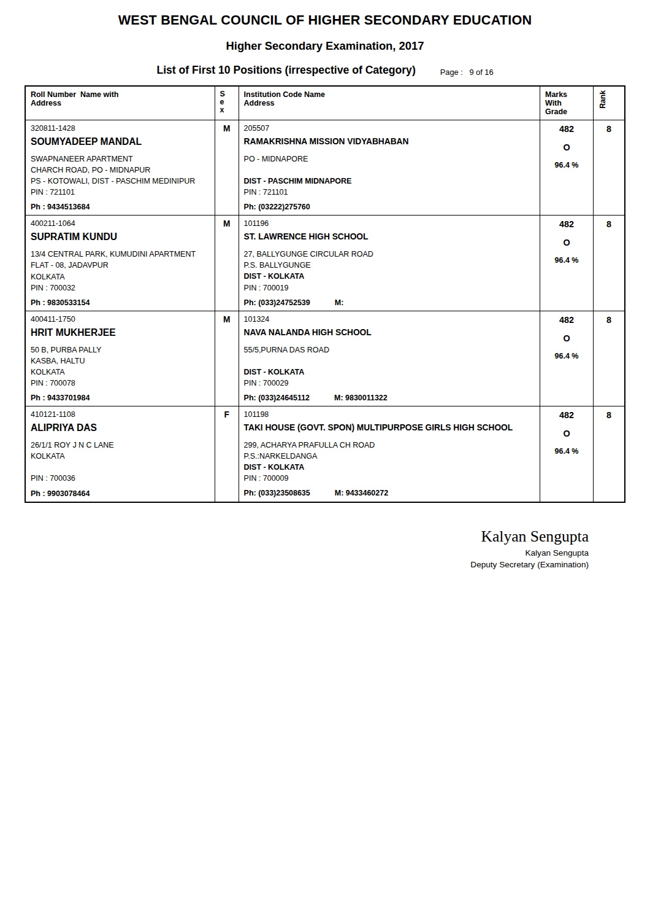WEST BENGAL COUNCIL OF HIGHER SECONDARY EDUCATION
Higher Secondary Examination, 2017
List of First 10 Positions (irrespective of Category)
Page : 9 of 16
| Roll Number Name with Address | S e x | Institution Code Name Address | Marks With Grade | Rank |
| --- | --- | --- | --- | --- |
| 320811-1428 SOUMYADEEP MANDAL SWAPNANEER APARTMENT CHARCH ROAD, PO - MIDNAPUR PS - KOTOWALI, DIST - PASCHIM MEDINIPUR PIN : 721101 Ph : 9434513684 | M | 205507 RAMAKRISHNA MISSION VIDYABHABAN PO - MIDNAPORE DIST - PASCHIM MIDNAPORE PIN : 721101 Ph: (03222)275760 | 482 O 96.4 % | 8 |
| 400211-1064 SUPRATIM KUNDU 13/4 CENTRAL PARK, KUMUDINI APARTMENT FLAT - 08, JADAVPUR KOLKATA PIN : 700032 Ph : 9830533154 | M | 101196 ST. LAWRENCE HIGH SCHOOL 27, BALLYGUNGE CIRCULAR ROAD P.S. BALLYGUNGE DIST - KOLKATA PIN : 700019 Ph: (033)24752539 M: | 482 O 96.4 % | 8 |
| 400411-1750 HRIT MUKHERJEE 50 B, PURBA PALLY KASBA, HALTU KOLKATA PIN : 700078 Ph : 9433701984 | M | 101324 NAVA NALANDA HIGH SCHOOL 55/5,PURNA DAS ROAD DIST - KOLKATA PIN : 700029 Ph: (033)24645112 M: 9830011322 | 482 O 96.4 % | 8 |
| 410121-1108 ALIPRIYA DAS 26/1/1 ROY J N C LANE KOLKATA PIN : 700036 Ph : 9903078464 | F | 101198 TAKI HOUSE (GOVT. SPON) MULTIPURPOSE GIRLS HIGH SCHOOL 299, ACHARYA PRAFULLA CH ROAD P.S.:NARKELDANGA DIST - KOLKATA PIN : 700009 Ph: (033)23508635 M: 9433460272 | 482 O 96.4 % | 8 |
Kalyan Sengupta
Kalyan Sengupta
Deputy Secretary (Examination)